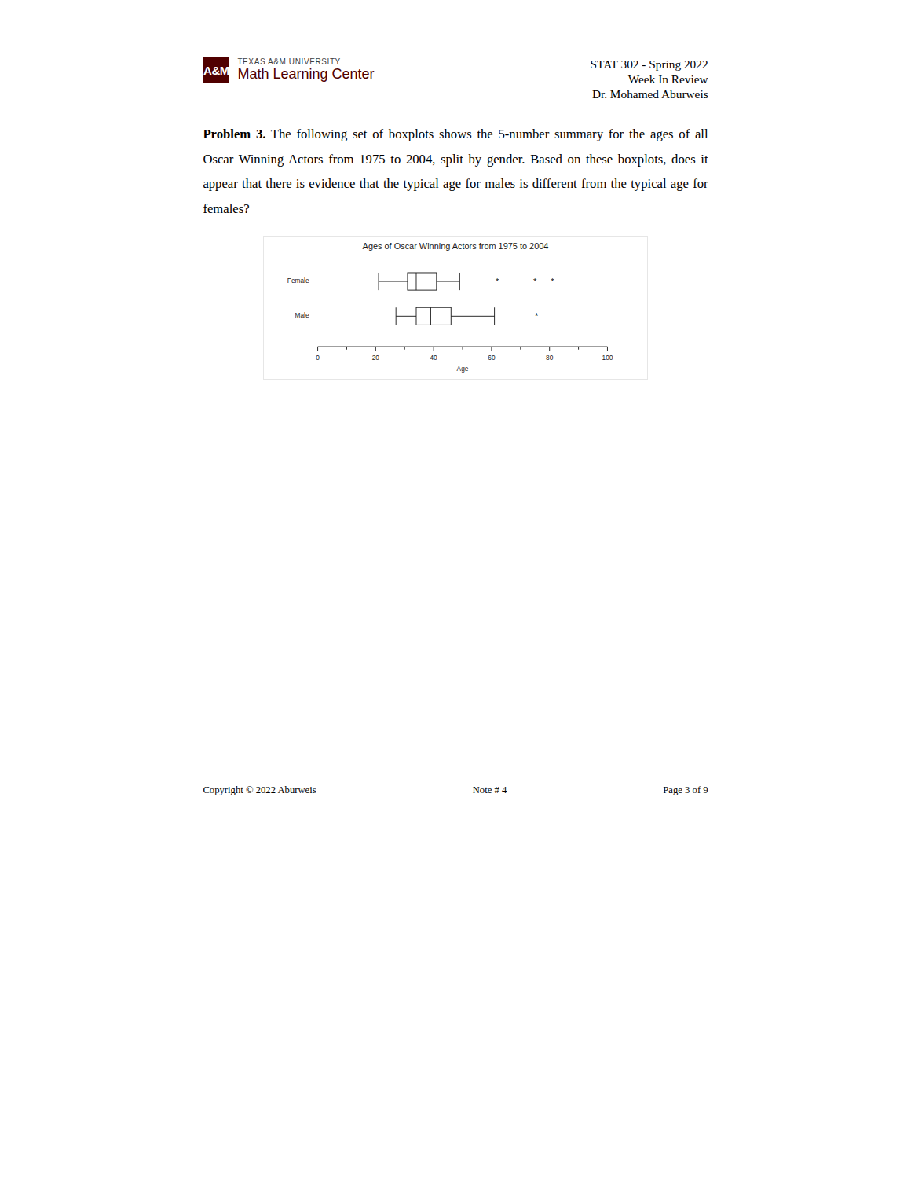A&M
Texas A&M University
Math Learning Center
STAT 302 - Spring 2022
Week In Review
Dr. Mohamed Aburweis
Problem 3. The following set of boxplots shows the 5-number summary for the ages of all Oscar Winning Actors from 1975 to 2004, split by gender. Based on these boxplots, does it appear that there is evidence that the typical age for males is different from the typical age for females?
Ages of Oscar Winning Actors from 1975 to 2004
Scale: x = 70 + age * 4.0 (age 0 -> 70, age 100 -> 470) Female Male * * * * 0 20 40 60 80 100 Age
Copyright © 2022 Aburweis Note # 4 Page 3 of 9